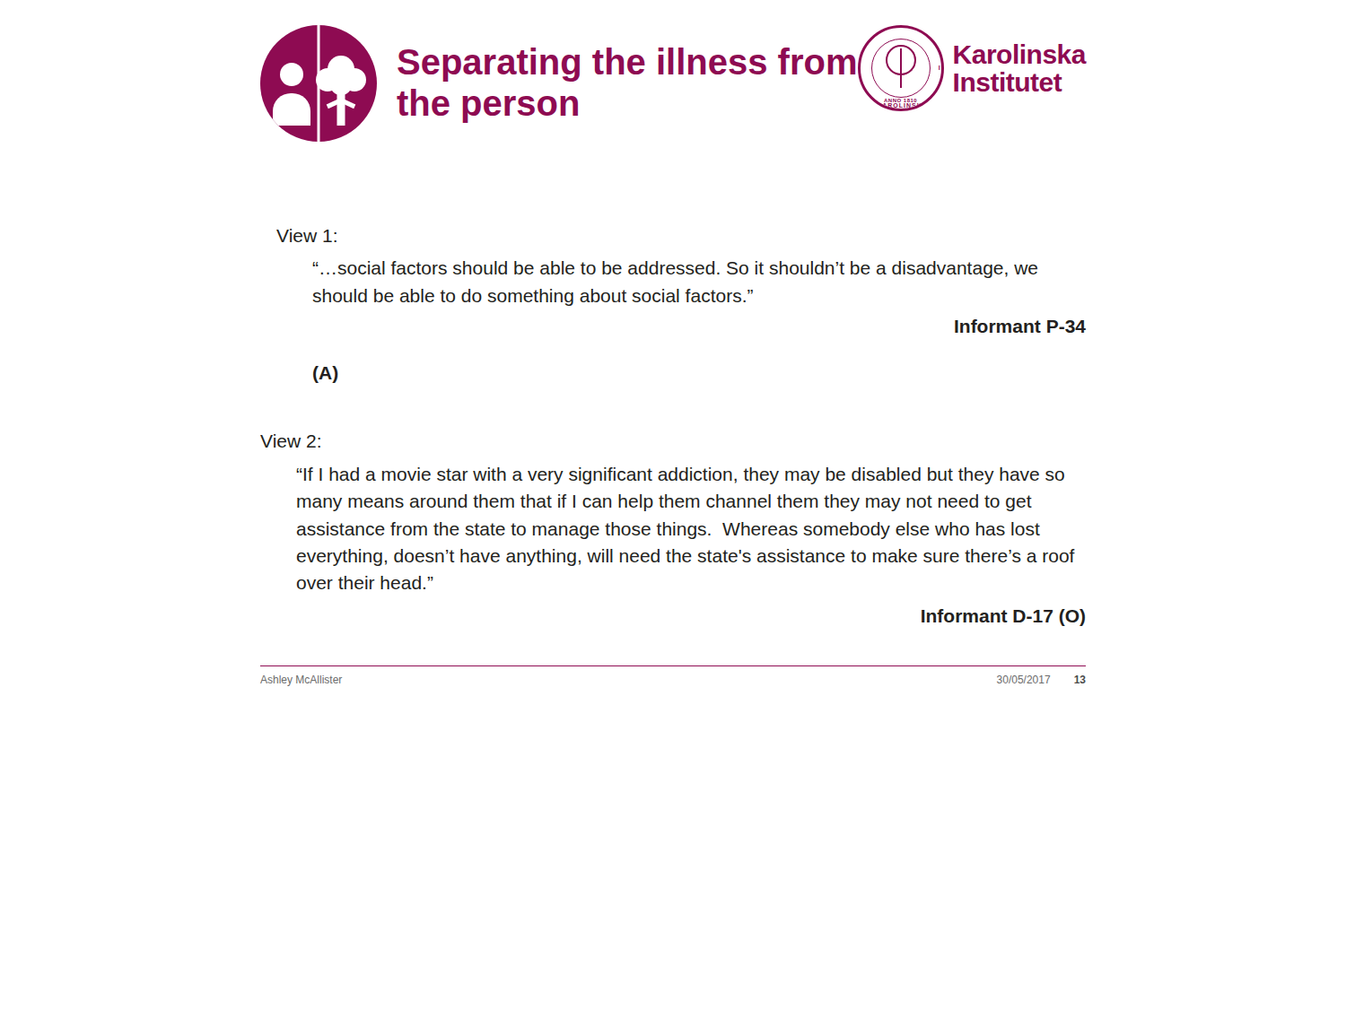Separating the illness from the person
KAROLINSKA INSTITUTET
ANNO 1810
Karolinska Institutet
View 1:
“…social factors should be able to be addressed. So it shouldn’t be a disadvantage, we should be able to do something about social factors.”
Informant P-34
(A)
View 2:
“If I had a movie star with a very significant addiction, they may be disabled but they have so many means around them that if I can help them channel them they may not need to get assistance from the state to manage those things. Whereas somebody else who has lost everything, doesn’t have anything, will need the state's assistance to make sure there’s a roof over their head.”
Informant D-17 (O)
Ashley McAllister
30/05/2017 13